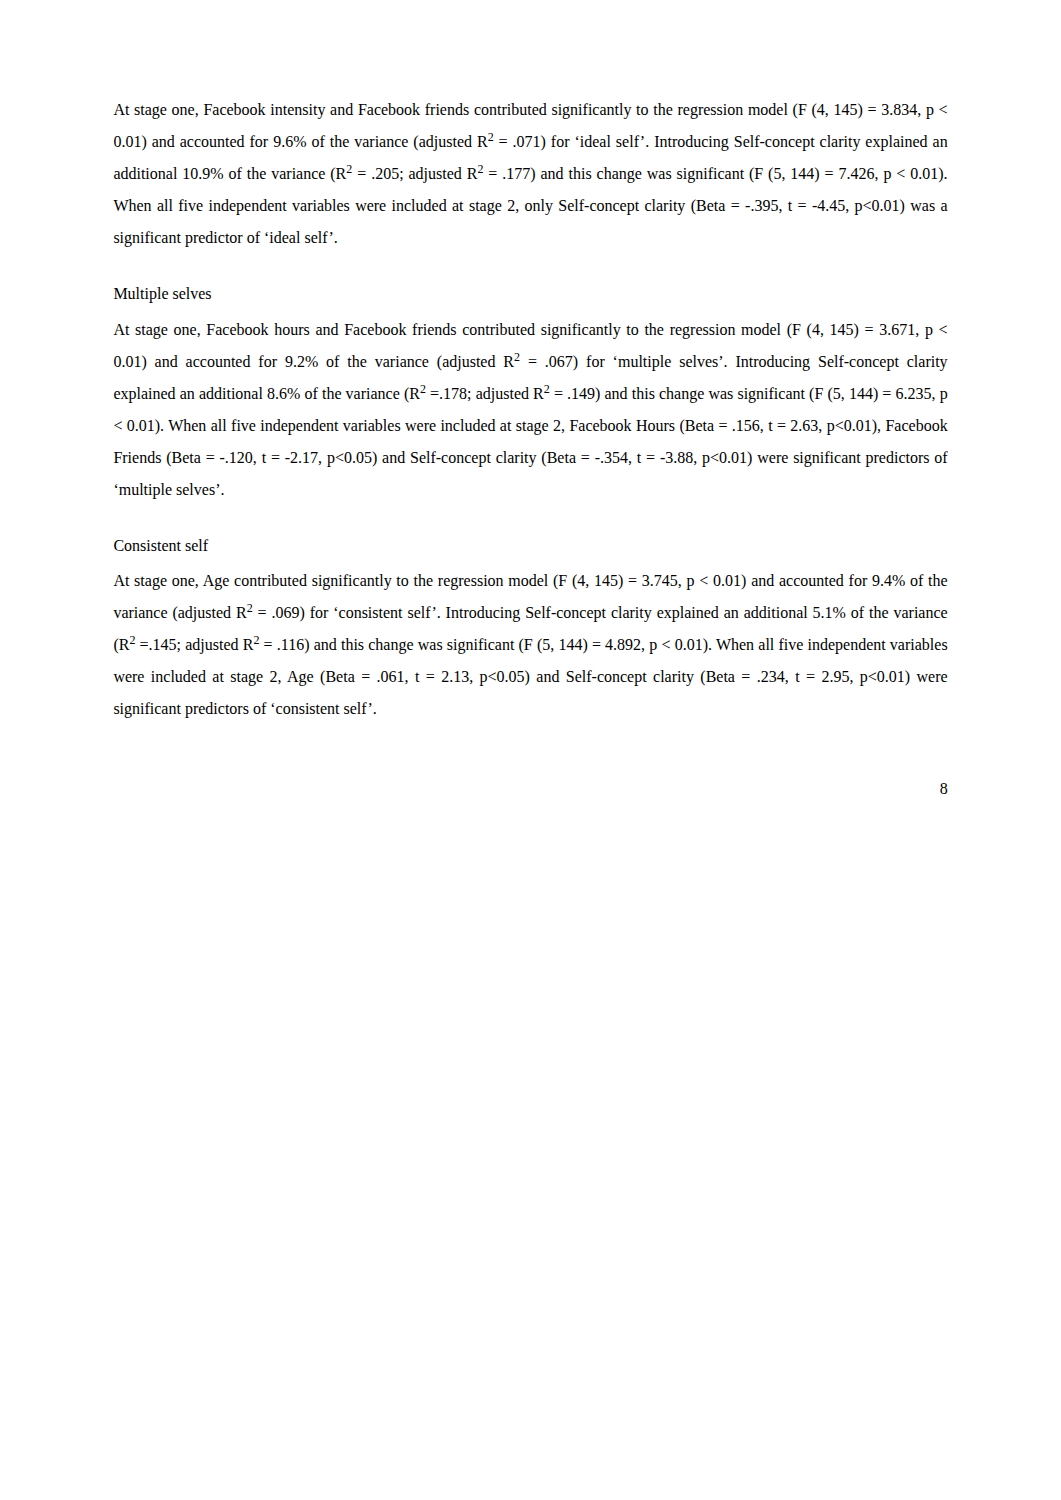At stage one, Facebook intensity and Facebook friends contributed significantly to the regression model (F (4, 145) = 3.834, p < 0.01) and accounted for 9.6% of the variance (adjusted R2 = .071) for ‘ideal self’. Introducing Self-concept clarity explained an additional 10.9% of the variance (R2 = .205; adjusted R2 = .177) and this change was significant (F (5, 144) = 7.426, p < 0.01). When all five independent variables were included at stage 2, only Self-concept clarity (Beta = -.395, t = -4.45, p<0.01) was a significant predictor of ‘ideal self’.
Multiple selves
At stage one, Facebook hours and Facebook friends contributed significantly to the regression model (F (4, 145) = 3.671, p < 0.01) and accounted for 9.2% of the variance (adjusted R2 = .067) for ‘multiple selves’. Introducing Self-concept clarity explained an additional 8.6% of the variance (R2 =.178; adjusted R2 = .149) and this change was significant (F (5, 144) = 6.235, p < 0.01). When all five independent variables were included at stage 2, Facebook Hours (Beta = .156, t = 2.63, p<0.01), Facebook Friends (Beta = -.120, t = -2.17, p<0.05) and Self-concept clarity (Beta = -.354, t = -3.88, p<0.01) were significant predictors of ‘multiple selves’.
Consistent self
At stage one, Age contributed significantly to the regression model (F (4, 145) = 3.745, p < 0.01) and accounted for 9.4% of the variance (adjusted R2 = .069) for ‘consistent self’. Introducing Self-concept clarity explained an additional 5.1% of the variance (R2 =.145; adjusted R2 = .116) and this change was significant (F (5, 144) = 4.892, p < 0.01). When all five independent variables were included at stage 2, Age (Beta = .061, t = 2.13, p<0.05) and Self-concept clarity (Beta = .234, t = 2.95, p<0.01) were significant predictors of ‘consistent self’.
8